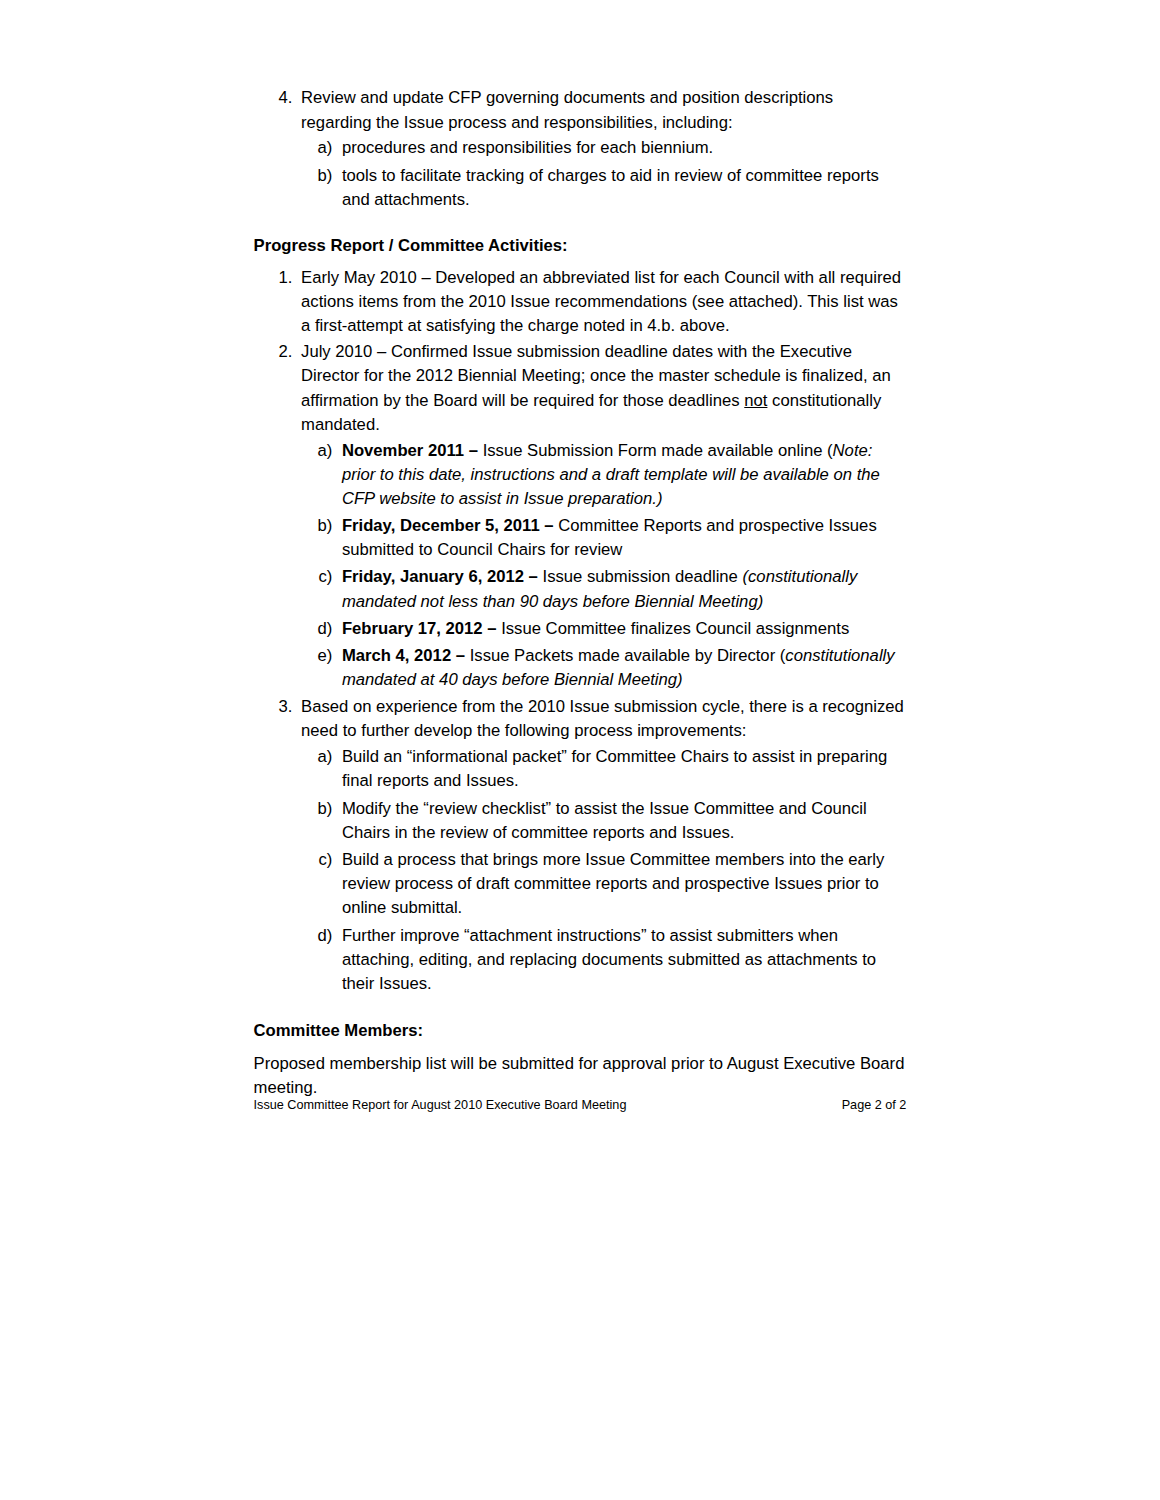Review and update CFP governing documents and position descriptions regarding the Issue process and responsibilities, including:
procedures and responsibilities for each biennium.
tools to facilitate tracking of charges to aid in review of committee reports and attachments.
Progress Report / Committee Activities:
Early May 2010 – Developed an abbreviated list for each Council with all required actions items from the 2010 Issue recommendations (see attached). This list was a first-attempt at satisfying the charge noted in 4.b. above.
July 2010 – Confirmed Issue submission deadline dates with the Executive Director for the 2012 Biennial Meeting; once the master schedule is finalized, an affirmation by the Board will be required for those deadlines not constitutionally mandated.
November 2011 – Issue Submission Form made available online (Note: prior to this date, instructions and a draft template will be available on the CFP website to assist in Issue preparation.)
Friday, December 5, 2011 – Committee Reports and prospective Issues submitted to Council Chairs for review
Friday, January 6, 2012 – Issue submission deadline (constitutionally mandated not less than 90 days before Biennial Meeting)
February 17, 2012 – Issue Committee finalizes Council assignments
March 4, 2012 – Issue Packets made available by Director (constitutionally mandated at 40 days before Biennial Meeting)
Based on experience from the 2010 Issue submission cycle, there is a recognized need to further develop the following process improvements:
Build an “informational packet” for Committee Chairs to assist in preparing final reports and Issues.
Modify the “review checklist” to assist the Issue Committee and Council Chairs in the review of committee reports and Issues.
Build a process that brings more Issue Committee members into the early review process of draft committee reports and prospective Issues prior to online submittal.
Further improve “attachment instructions” to assist submitters when attaching, editing, and replacing documents submitted as attachments to their Issues.
Committee Members:
Proposed membership list will be submitted for approval prior to August Executive Board meeting.
Issue Committee Report for August 2010 Executive Board Meeting Page 2 of 2